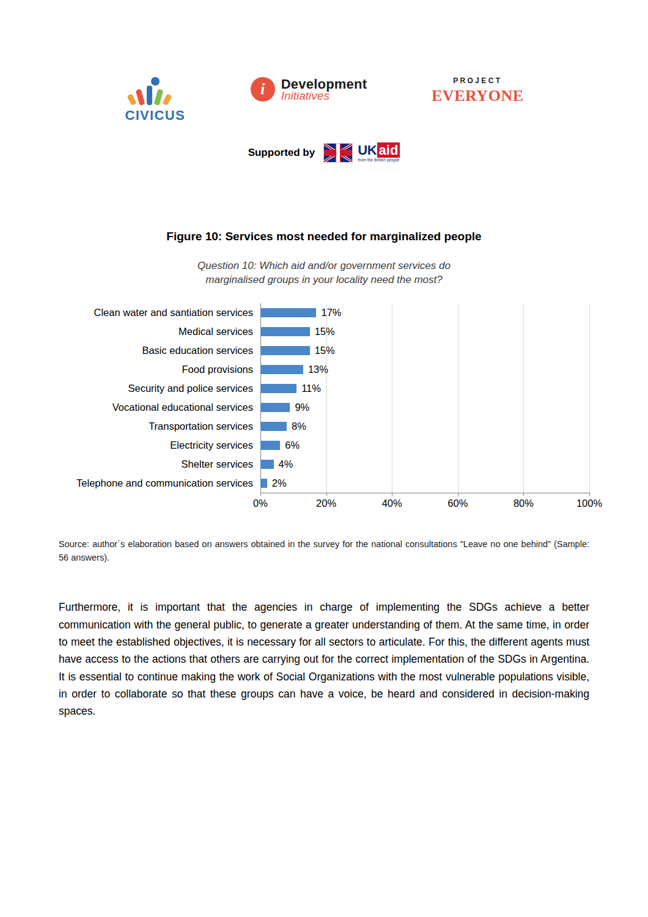CIVICUS
i
Development
Initiatives
PROJECT
EVERYONE
Supported by
UK aid from the British people
Figure 10: Services most needed for marginalized people
Question 10: Which aid and/or government services do
marginalised groups in your locality need the most?
Clean water and santiation services
17%
Medical services
15%
Basic education services
15%
Food provisions
13%
Security and police services
11%
Vocational educational services
9%
Transportation services
8%
Electricity services
6%
Shelter services
4%
Telephone and communication services
2%
0%
20%
40%
60%
80%
100%
Source: author´s elaboration based on answers obtained in the survey for the national consultations "Leave no one behind” (Sample: 56 answers).
Furthermore, it is important that the agencies in charge of implementing the SDGs achieve a better communication with the general public, to generate a greater understanding of them. At the same time, in order to meet the established objectives, it is necessary for all sectors to articulate. For this, the different agents must have access to the actions that others are carrying out for the correct implementation of the SDGs in Argentina. It is essential to continue making the work of Social Organizations with the most vulnerable populations visible, in order to collaborate so that these groups can have a voice, be heard and considered in decision-making spaces.